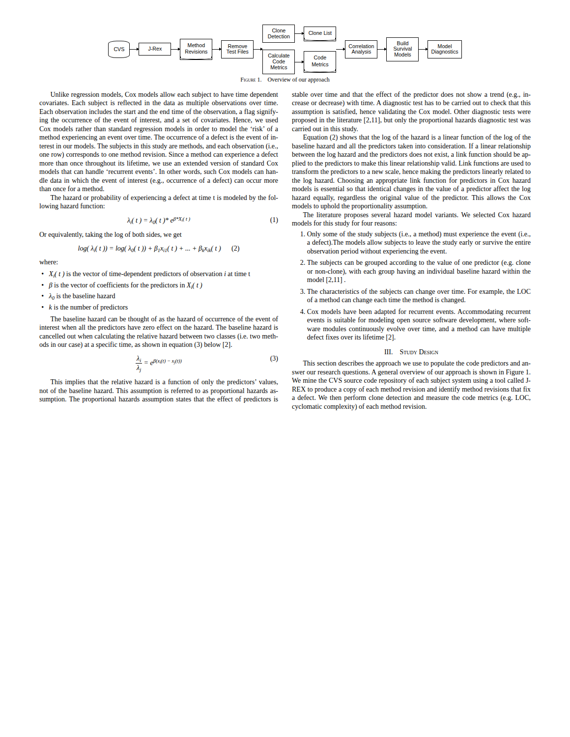CVS
J-Rex
Method
Revisions
Remove
Test Files
Clone
Detection
Clone List
Calculate
Code
Metrics
Code
Metrics
Correlation
Analysis
Build
Survival
Models
Model
Diagnostics
Figure 1. Overview of our approach
Unlike regression models, Cox models allow each subject to have time dependent covariates. Each subject is reflected in the data as multiple observations over time. Each observation includes the start and the end time of the observation, a flag signifying the occurrence of the event of interest, and a set of covariates. Hence, we used Cox models rather than standard regression models in order to model the ‘risk’ of a method experiencing an event over time. The occurrence of a defect is the event of interest in our models. The subjects in this study are methods, and each observation (i.e., one row) corresponds to one method revision. Since a method can experience a defect more than once throughout its lifetime, we use an extended version of standard Cox models that can handle ‘recurrent events’. In other words, such Cox models can handle data in which the event of interest (e.g., occurrence of a defect) can occur more than once for a method.
The hazard or probability of experiencing a defect at time t is modeled by the following hazard function:
λi( t ) = λ0( t )* eβ*Xi( t ) (1)
Or equivalently, taking the log of both sides, we get
log( λi( t )) = log( λ0( t )) + β1xi1( t ) + ... + βkxik( t ) (2)
where:
Xi( t ) is the vector of time-dependent predictors of observation i at time t
β is the vector of coefficients for the predictors in Xi( t )
λ0 is the baseline hazard
k is the number of predictors
The baseline hazard can be thought of as the hazard of occurrence of the event of interest when all the predictors have zero effect on the hazard. The baseline hazard is cancelled out when calculating the relative hazard between two classes (i.e. two methods in our case) at a specific time, as shown in equation (3) below [2].
λi λj = eβ(xi(t) − xj(t)) (3)
This implies that the relative hazard is a function of only the predictors’ values, not of the baseline hazard. This assumption is referred to as proportional hazards assumption. The proportional hazards assumption states that the effect of predictors is stable over time and that the effect of the predictor does not show a trend (e.g., increase or decrease) with time. A diagnostic test has to be carried out to check that this assumption is satisfied, hence validating the Cox model. Other diagnostic tests were proposed in the literature [2,11], but only the proportional hazards diagnostic test was carried out in this study.
Equation (2) shows that the log of the hazard is a linear function of the log of the baseline hazard and all the predictors taken into consideration. If a linear relationship between the log hazard and the predictors does not exist, a link function should be applied to the predictors to make this linear relationship valid. Link functions are used to transform the predictors to a new scale, hence making the predictors linearly related to the log hazard. Choosing an appropriate link function for predictors in Cox hazard models is essential so that identical changes in the value of a predictor affect the log hazard equally, regardless the original value of the predictor. This allows the Cox models to uphold the proportionality assumption.
The literature proposes several hazard model variants. We selected Cox hazard models for this study for four reasons:
Only some of the study subjects (i.e., a method) must experience the event (i.e., a defect).The models allow subjects to leave the study early or survive the entire observation period without experiencing the event.
The subjects can be grouped according to the value of one predictor (e.g. clone or non-clone), with each group having an individual baseline hazard within the model [2,11] .
The characteristics of the subjects can change over time. For example, the LOC of a method can change each time the method is changed.
Cox models have been adapted for recurrent events. Accommodating recurrent events is suitable for modeling open source software development, where software modules continuously evolve over time, and a method can have multiple defect fixes over its lifetime [2].
III. Study Design
This section describes the approach we use to populate the code predictors and answer our research questions. A general overview of our approach is shown in Figure 1. We mine the CVS source code repository of each subject system using a tool called J-REX to produce a copy of each method revision and identify method revisions that fix a defect. We then perform clone detection and measure the code metrics (e.g. LOC, cyclomatic complexity) of each method revision.